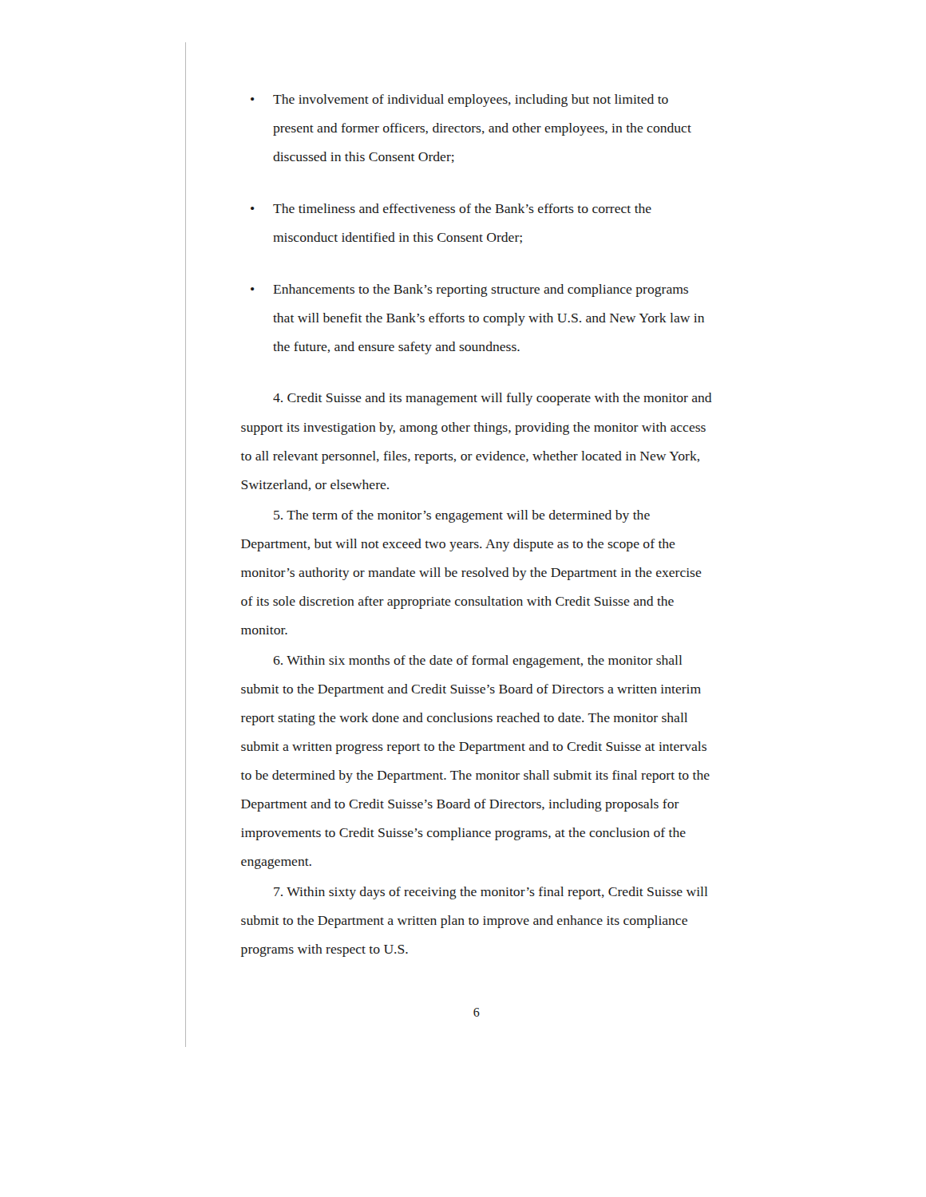The involvement of individual employees, including but not limited to present and former officers, directors, and other employees, in the conduct discussed in this Consent Order;
The timeliness and effectiveness of the Bank’s efforts to correct the misconduct identified in this Consent Order;
Enhancements to the Bank’s reporting structure and compliance programs that will benefit the Bank’s efforts to comply with U.S. and New York law in the future, and ensure safety and soundness.
4. Credit Suisse and its management will fully cooperate with the monitor and support its investigation by, among other things, providing the monitor with access to all relevant personnel, files, reports, or evidence, whether located in New York, Switzerland, or elsewhere.
5. The term of the monitor’s engagement will be determined by the Department, but will not exceed two years. Any dispute as to the scope of the monitor’s authority or mandate will be resolved by the Department in the exercise of its sole discretion after appropriate consultation with Credit Suisse and the monitor.
6. Within six months of the date of formal engagement, the monitor shall submit to the Department and Credit Suisse’s Board of Directors a written interim report stating the work done and conclusions reached to date. The monitor shall submit a written progress report to the Department and to Credit Suisse at intervals to be determined by the Department. The monitor shall submit its final report to the Department and to Credit Suisse’s Board of Directors, including proposals for improvements to Credit Suisse’s compliance programs, at the conclusion of the engagement.
7. Within sixty days of receiving the monitor’s final report, Credit Suisse will submit to the Department a written plan to improve and enhance its compliance programs with respect to U.S.
6